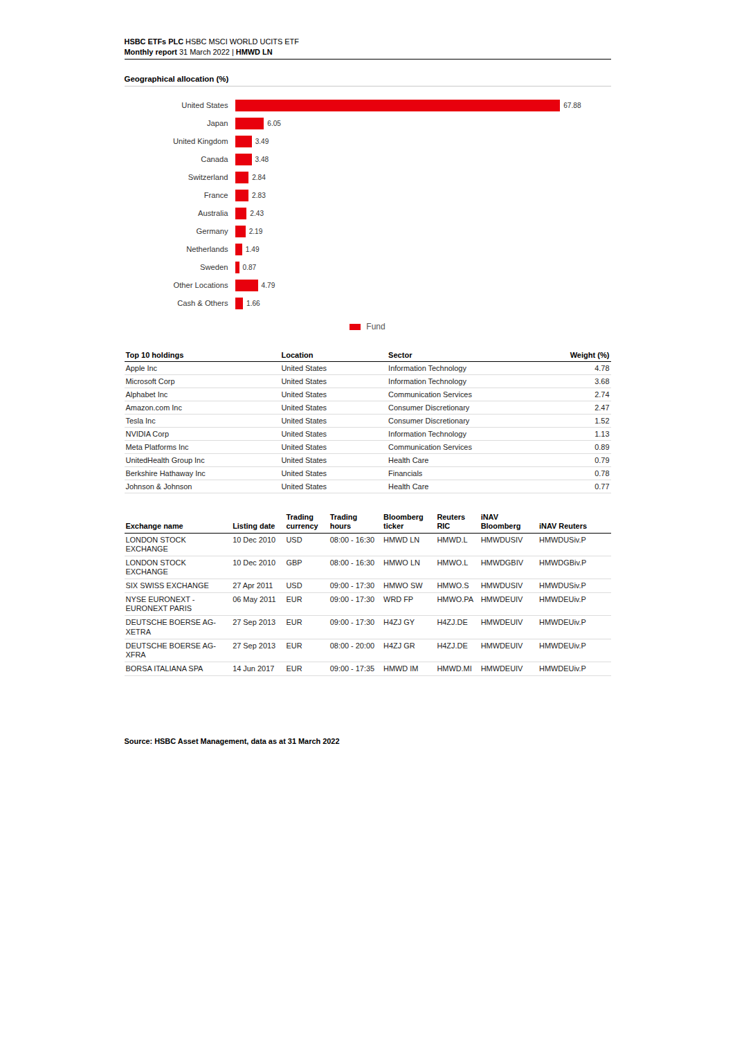HSBC ETFs PLC HSBC MSCI WORLD UCITS ETF
Monthly report 31 March 2022 | HMWD LN
Geographical allocation (%)
United States
67.88
Japan
6.05
United Kingdom
3.49
Canada
3.48
Switzerland
2.84
France
2.83
Australia
2.43
Germany
2.19
Netherlands
1.49
Sweden
0.87
Other Locations
4.79
Cash & Others
1.66
Fund
| Top 10 holdings | Location | Sector | Weight (%) |
| --- | --- | --- | --- |
| Apple Inc | United States | Information Technology | 4.78 |
| Microsoft Corp | United States | Information Technology | 3.68 |
| Alphabet Inc | United States | Communication Services | 2.74 |
| Amazon.com Inc | United States | Consumer Discretionary | 2.47 |
| Tesla Inc | United States | Consumer Discretionary | 1.52 |
| NVIDIA Corp | United States | Information Technology | 1.13 |
| Meta Platforms Inc | United States | Communication Services | 0.89 |
| UnitedHealth Group Inc | United States | Health Care | 0.79 |
| Berkshire Hathaway Inc | United States | Financials | 0.78 |
| Johnson & Johnson | United States | Health Care | 0.77 |
| Exchange name | Listing date | Trading currency | Trading hours | Bloomberg ticker | Reuters RIC | iNAV Bloomberg | iNAV Reuters |
| --- | --- | --- | --- | --- | --- | --- | --- |
| LONDON STOCK EXCHANGE | 10 Dec 2010 | USD | 08:00 - 16:30 | HMWD LN | HMWD.L | HMWDUSIV | HMWDUSiv.P |
| LONDON STOCK EXCHANGE | 10 Dec 2010 | GBP | 08:00 - 16:30 | HMWO LN | HMWO.L | HMWDGBIV | HMWDGBiv.P |
| SIX SWISS EXCHANGE | 27 Apr 2011 | USD | 09:00 - 17:30 | HMWO SW | HMWO.S | HMWDUSIV | HMWDUSiv.P |
| NYSE EURONEXT - EURONEXT PARIS | 06 May 2011 | EUR | 09:00 - 17:30 | WRD FP | HMWO.PA | HMWDEUIV | HMWDEUiv.P |
| DEUTSCHE BOERSE AG-XETRA | 27 Sep 2013 | EUR | 09:00 - 17:30 | H4ZJ GY | H4ZJ.DE | HMWDEUIV | HMWDEUiv.P |
| DEUTSCHE BOERSE AG- XFRA | 27 Sep 2013 | EUR | 08:00 - 20:00 | H4ZJ GR | H4ZJ.DE | HMWDEUIV | HMWDEUiv.P |
| BORSA ITALIANA SPA | 14 Jun 2017 | EUR | 09:00 - 17:35 | HMWD IM | HMWD.MI | HMWDEUIV | HMWDEUiv.P |
Source: HSBC Asset Management, data as at 31 March 2022